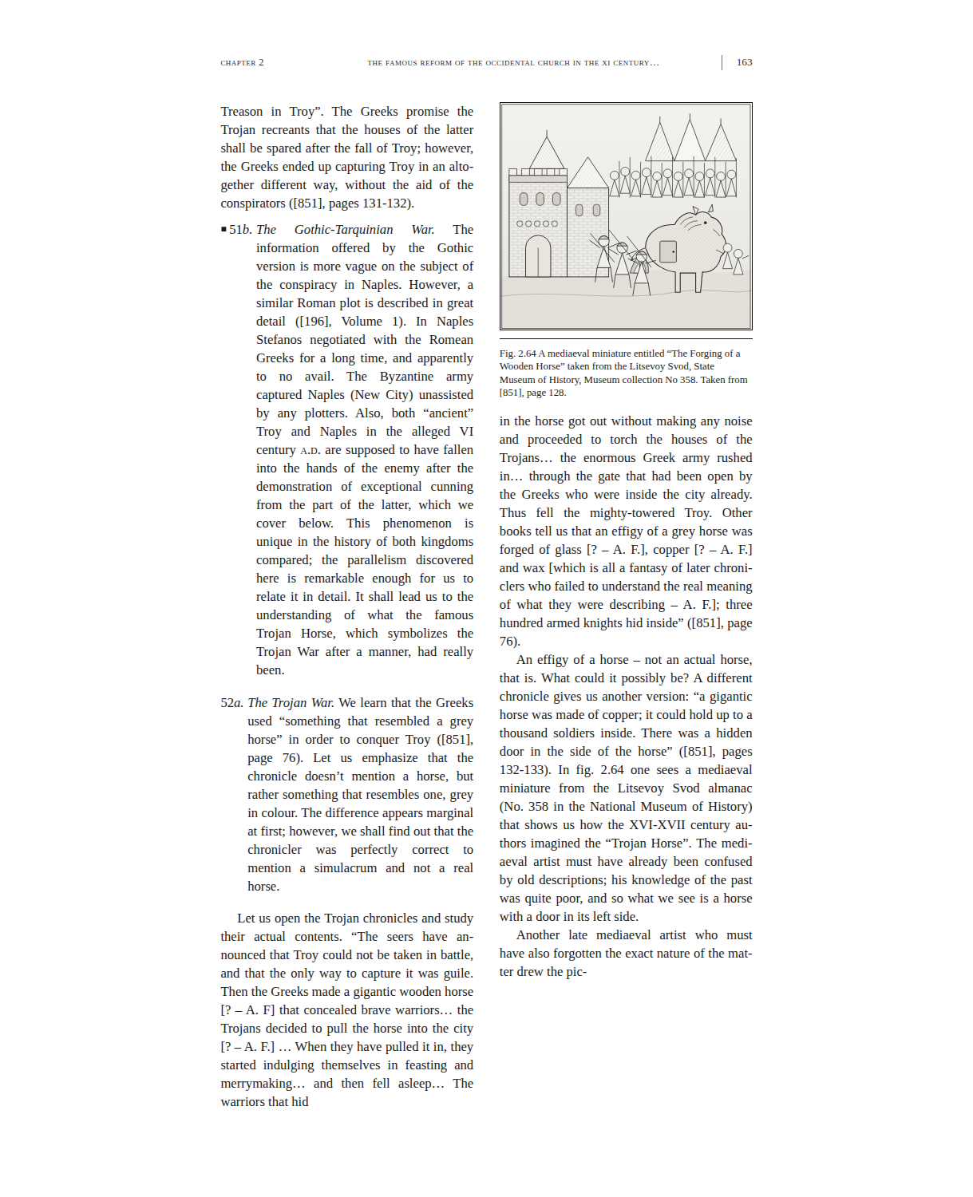chapter 2 the famous reform of the occidental church in the xi century… 163
Treason in Troy”. The Greeks promise the Trojan recreants that the houses of the latter shall be spared after the fall of Troy; however, the Greeks ended up capturing Troy in an altogether different way, without the aid of the conspirators ([851], pages 131-132).
■ 51b. The Gothic-Tarquinian War. The information offered by the Gothic version is more vague on the subject of the conspiracy in Naples. However, a similar Roman plot is described in great detail ([196], Volume 1). In Naples Stefanos negotiated with the Romean Greeks for a long time, and apparently to no avail. The Byzantine army captured Naples (New City) unassisted by any plotters. Also, both “ancient” Troy and Naples in the alleged VI century a.d. are supposed to have fallen into the hands of the enemy after the demonstration of exceptional cunning from the part of the latter, which we cover below. This phenomenon is unique in the history of both kingdoms compared; the parallelism discovered here is remarkable enough for us to relate it in detail. It shall lead us to the understanding of what the famous Trojan Horse, which symbolizes the Trojan War after a manner, had really been.
52a. The Trojan War. We learn that the Greeks used “something that resembled a grey horse” in order to conquer Troy ([851], page 76). Let us emphasize that the chronicle doesn’t mention a horse, but rather something that resembles one, grey in colour. The difference appears marginal at first; however, we shall find out that the chronicler was perfectly correct to mention a simulacrum and not a real horse.
Let us open the Trojan chronicles and study their actual contents. “The seers have announced that Troy could not be taken in battle, and that the only way to capture it was guile. Then the Greeks made a gigantic wooden horse [? – A. F] that concealed brave warriors… the Trojans decided to pull the horse into the city [? – A. F.] … When they have pulled it in, they started indulging themselves in feasting and merrymaking… and then fell asleep… The warriors that hid
Fig. 2.64 A mediaeval miniature entitled “The Forging of a Wooden Horse” taken from the Litsevoy Svod, State Museum of History, Museum collection No 358. Taken from [851], page 128.
in the horse got out without making any noise and proceeded to torch the houses of the Trojans… the enormous Greek army rushed in… through the gate that had been open by the Greeks who were inside the city already. Thus fell the mighty-towered Troy. Other books tell us that an effigy of a grey horse was forged of glass [? – A. F.], copper [? – A. F.] and wax [which is all a fantasy of later chroniclers who failed to understand the real meaning of what they were describing – A. F.]; three hundred armed knights hid inside” ([851], page 76).
An effigy of a horse – not an actual horse, that is. What could it possibly be? A different chronicle gives us another version: “a gigantic horse was made of copper; it could hold up to a thousand soldiers inside. There was a hidden door in the side of the horse” ([851], pages 132-133). In fig. 2.64 one sees a mediaeval miniature from the Litsevoy Svod almanac (No. 358 in the National Museum of History) that shows us how the XVI-XVII century authors imagined the “Trojan Horse”. The mediaeval artist must have already been confused by old descriptions; his knowledge of the past was quite poor, and so what we see is a horse with a door in its left side.
Another late mediaeval artist who must have also forgotten the exact nature of the matter drew the pic-